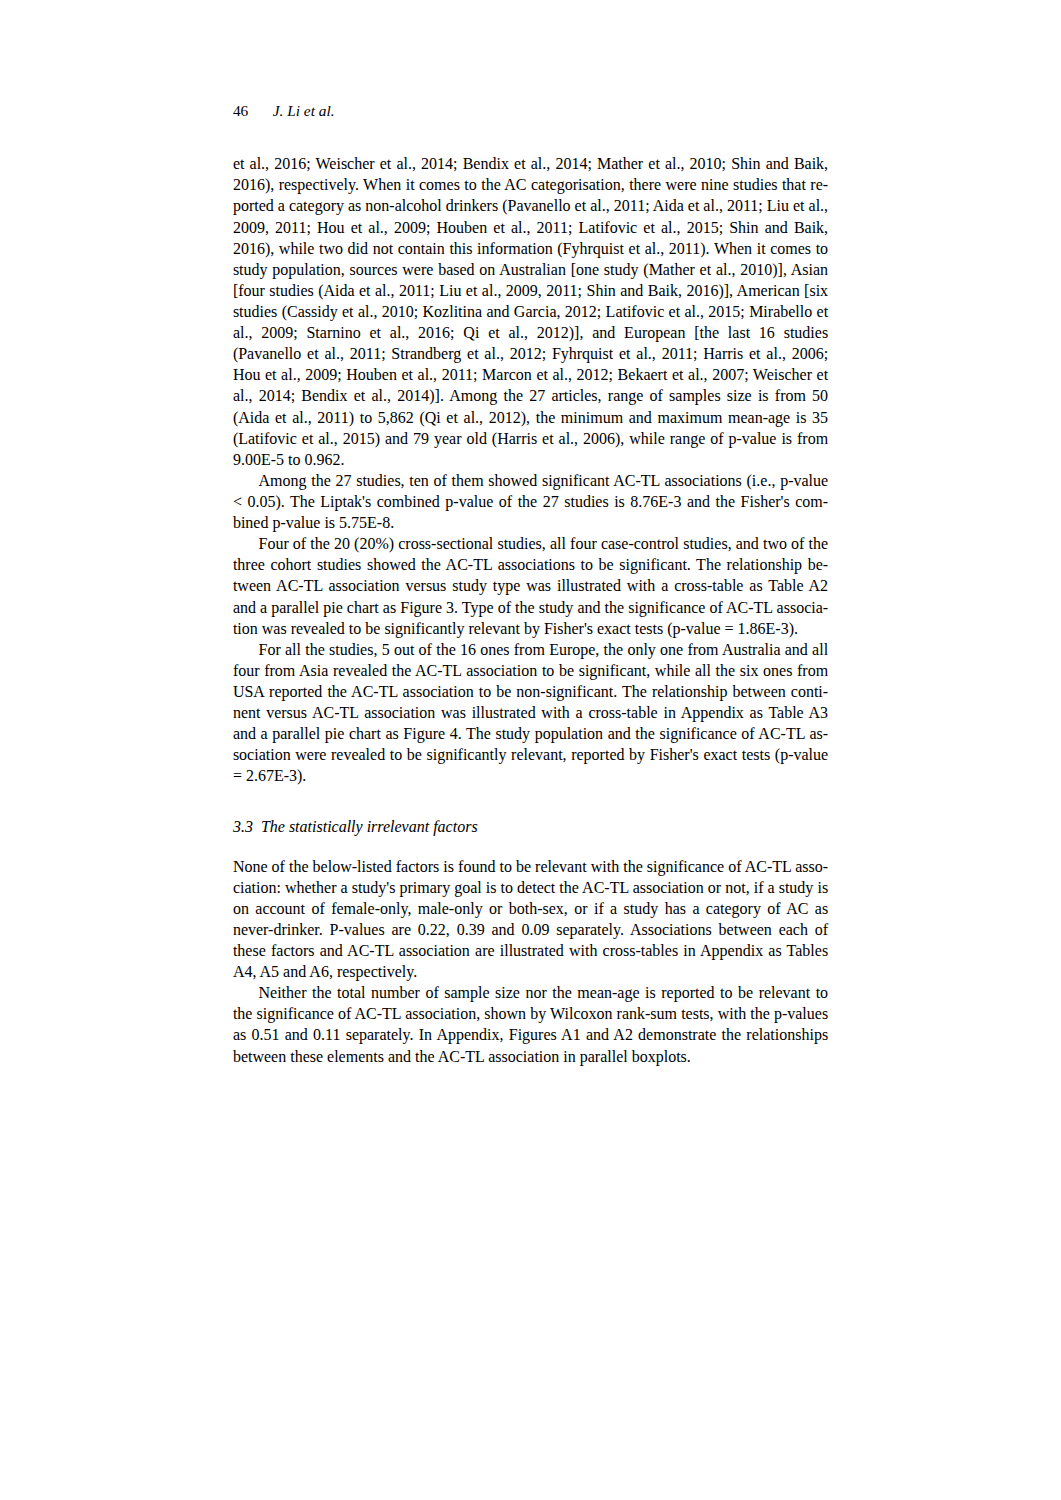46 J. Li et al.
et al., 2016; Weischer et al., 2014; Bendix et al., 2014; Mather et al., 2010; Shin and Baik, 2016), respectively. When it comes to the AC categorisation, there were nine studies that reported a category as non-alcohol drinkers (Pavanello et al., 2011; Aida et al., 2011; Liu et al., 2009, 2011; Hou et al., 2009; Houben et al., 2011; Latifovic et al., 2015; Shin and Baik, 2016), while two did not contain this information (Fyhrquist et al., 2011). When it comes to study population, sources were based on Australian [one study (Mather et al., 2010)], Asian [four studies (Aida et al., 2011; Liu et al., 2009, 2011; Shin and Baik, 2016)], American [six studies (Cassidy et al., 2010; Kozlitina and Garcia, 2012; Latifovic et al., 2015; Mirabello et al., 2009; Starnino et al., 2016; Qi et al., 2012)], and European [the last 16 studies (Pavanello et al., 2011; Strandberg et al., 2012; Fyhrquist et al., 2011; Harris et al., 2006; Hou et al., 2009; Houben et al., 2011; Marcon et al., 2012; Bekaert et al., 2007; Weischer et al., 2014; Bendix et al., 2014)]. Among the 27 articles, range of samples size is from 50 (Aida et al., 2011) to 5,862 (Qi et al., 2012), the minimum and maximum mean-age is 35 (Latifovic et al., 2015) and 79 year old (Harris et al., 2006), while range of p-value is from 9.00E-5 to 0.962.
Among the 27 studies, ten of them showed significant AC-TL associations (i.e., p-value < 0.05). The Liptak's combined p-value of the 27 studies is 8.76E-3 and the Fisher's combined p-value is 5.75E-8.
Four of the 20 (20%) cross-sectional studies, all four case-control studies, and two of the three cohort studies showed the AC-TL associations to be significant. The relationship between AC-TL association versus study type was illustrated with a cross-table as Table A2 and a parallel pie chart as Figure 3. Type of the study and the significance of AC-TL association was revealed to be significantly relevant by Fisher's exact tests (p-value = 1.86E-3).
For all the studies, 5 out of the 16 ones from Europe, the only one from Australia and all four from Asia revealed the AC-TL association to be significant, while all the six ones from USA reported the AC-TL association to be non-significant. The relationship between continent versus AC-TL association was illustrated with a cross-table in Appendix as Table A3 and a parallel pie chart as Figure 4. The study population and the significance of AC-TL association were revealed to be significantly relevant, reported by Fisher's exact tests (p-value = 2.67E-3).
3.3 The statistically irrelevant factors
None of the below-listed factors is found to be relevant with the significance of AC-TL association: whether a study's primary goal is to detect the AC-TL association or not, if a study is on account of female-only, male-only or both-sex, or if a study has a category of AC as never-drinker. P-values are 0.22, 0.39 and 0.09 separately. Associations between each of these factors and AC-TL association are illustrated with cross-tables in Appendix as Tables A4, A5 and A6, respectively.
Neither the total number of sample size nor the mean-age is reported to be relevant to the significance of AC-TL association, shown by Wilcoxon rank-sum tests, with the p-values as 0.51 and 0.11 separately. In Appendix, Figures A1 and A2 demonstrate the relationships between these elements and the AC-TL association in parallel boxplots.